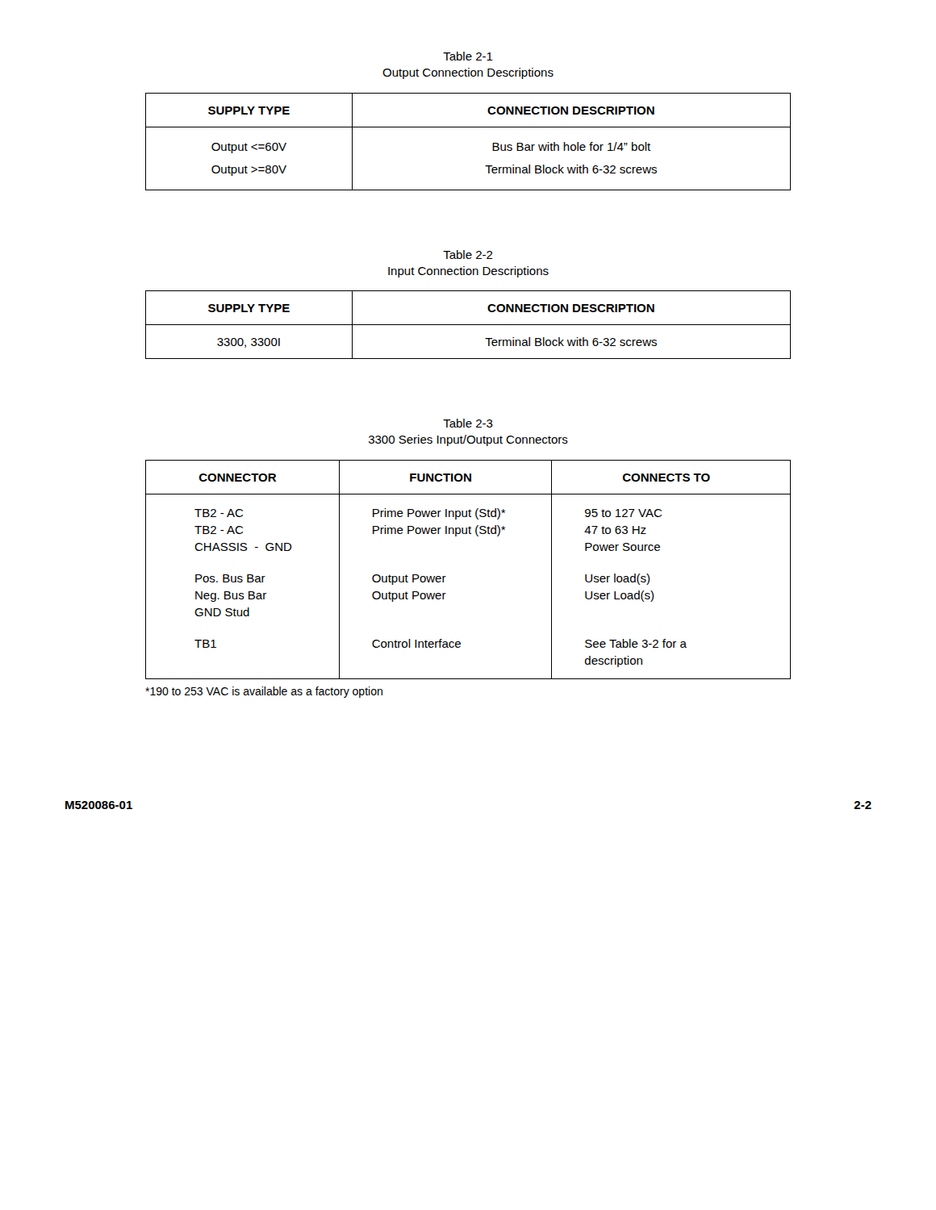Table 2-1
Output Connection Descriptions
| SUPPLY TYPE | CONNECTION DESCRIPTION |
| --- | --- |
| Output <=60V Output >=80V | Bus Bar with hole for 1/4” bolt Terminal Block with 6-32 screws |
Table 2-2
Input Connection Descriptions
| SUPPLY TYPE | CONNECTION DESCRIPTION |
| --- | --- |
| 3300, 3300I | Terminal Block with 6-32 screws |
Table 2-3
3300 Series Input/Output Connectors
| CONNECTOR | FUNCTION | CONNECTS TO |
| --- | --- | --- |
| TB2 - AC TB2 - AC CHASSIS - GND Pos. Bus Bar Neg. Bus Bar GND Stud TB1 | Prime Power Input (Std)* Prime Power Input (Std)* Output Power Output Power Control Interface | 95 to 127 VAC 47 to 63 Hz Power Source User load(s) User Load(s) See Table 3-2 for a description |
*190 to 253 VAC is available as a factory option
M520086-01 2-2